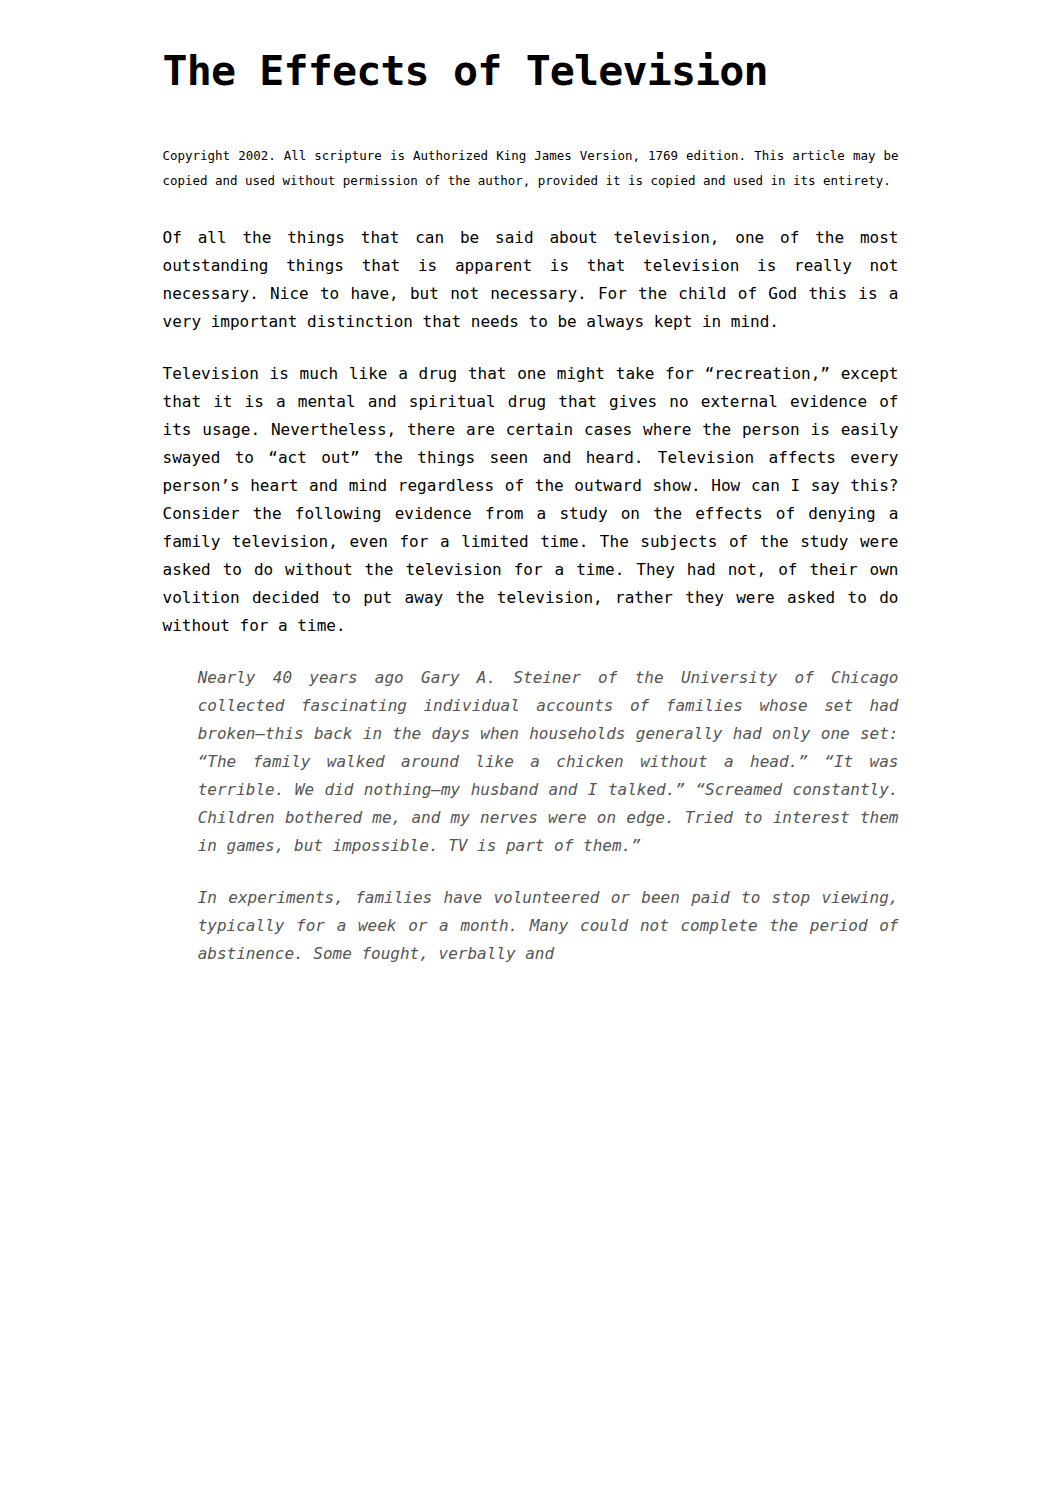The Effects of Television
Copyright 2002. All scripture is Authorized King James Version, 1769 edition. This article may be copied and used without permission of the author, provided it is copied and used in its entirety.
Of all the things that can be said about television, one of the most outstanding things that is apparent is that television is really not necessary. Nice to have, but not necessary. For the child of God this is a very important distinction that needs to be always kept in mind.
Television is much like a drug that one might take for “recreation,” except that it is a mental and spiritual drug that gives no external evidence of its usage. Nevertheless, there are certain cases where the person is easily swayed to “act out” the things seen and heard. Television affects every person’s heart and mind regardless of the outward show. How can I say this? Consider the following evidence from a study on the effects of denying a family television, even for a limited time. The subjects of the study were asked to do without the television for a time. They had not, of their own volition decided to put away the television, rather they were asked to do without for a time.
Nearly 40 years ago Gary A. Steiner of the University of Chicago collected fascinating individual accounts of families whose set had broken—this back in the days when households generally had only one set: “The family walked around like a chicken without a head.” “It was terrible. We did nothing—my husband and I talked.” “Screamed constantly. Children bothered me, and my nerves were on edge. Tried to interest them in games, but impossible. TV is part of them.”
In experiments, families have volunteered or been paid to stop viewing, typically for a week or a month. Many could not complete the period of abstinence. Some fought, verbally and